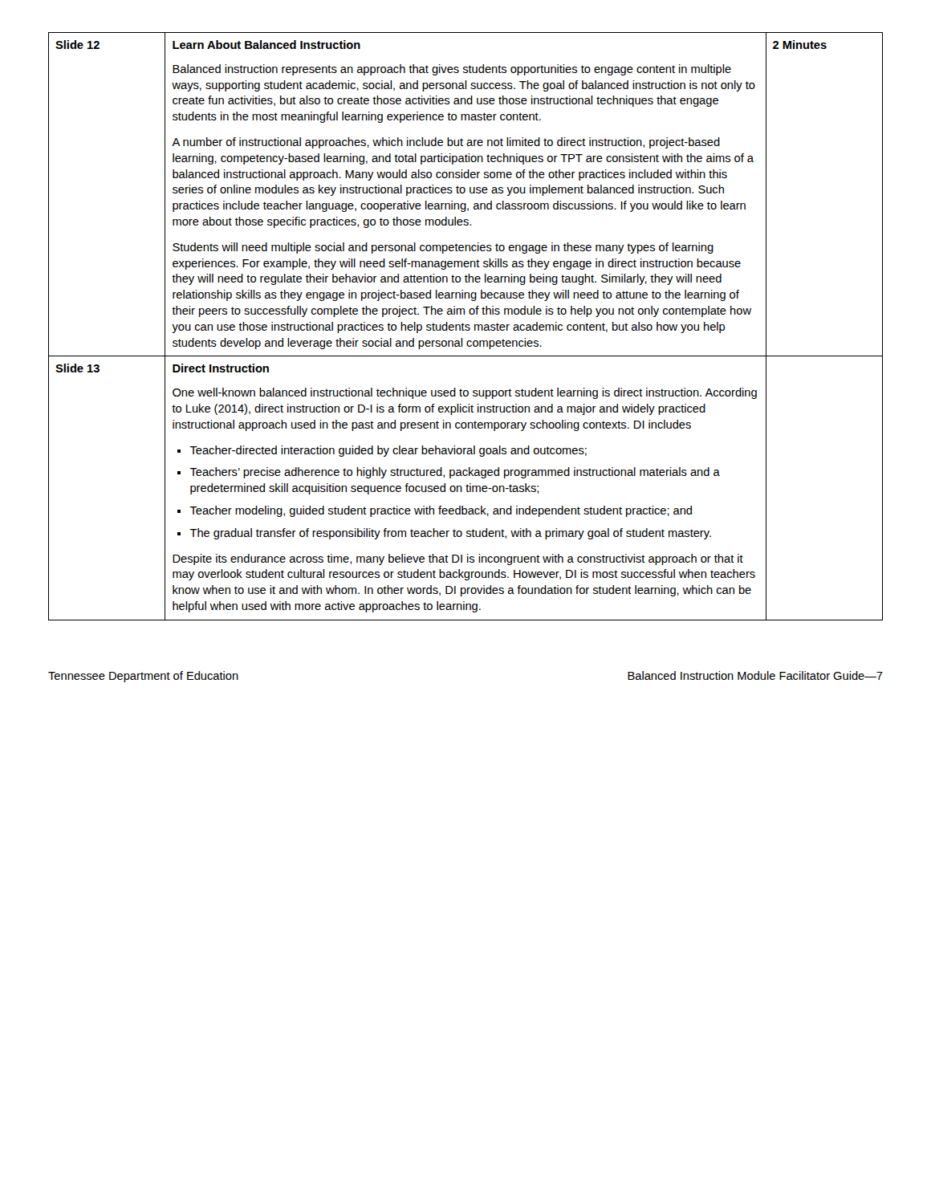| Slide 12 | Learn About Balanced Instruction Balanced instruction represents an approach that gives students opportunities to engage content in multiple ways, supporting student academic, social, and personal success. The goal of balanced instruction is not only to create fun activities, but also to create those activities and use those instructional techniques that engage students in the most meaningful learning experience to master content. A number of instructional approaches, which include but are not limited to direct instruction, project-based learning, competency-based learning, and total participation techniques or TPT are consistent with the aims of a balanced instructional approach. Many would also consider some of the other practices included within this series of online modules as key instructional practices to use as you implement balanced instruction. Such practices include teacher language, cooperative learning, and classroom discussions. If you would like to learn more about those specific practices, go to those modules. Students will need multiple social and personal competencies to engage in these many types of learning experiences. For example, they will need self-management skills as they engage in direct instruction because they will need to regulate their behavior and attention to the learning being taught. Similarly, they will need relationship skills as they engage in project-based learning because they will need to attune to the learning of their peers to successfully complete the project. The aim of this module is to help you not only contemplate how you can use those instructional practices to help students master academic content, but also how you help students develop and leverage their social and personal competencies. | 2 Minutes |
| Slide 13 | Direct Instruction One well-known balanced instructional technique used to support student learning is direct instruction. According to Luke (2014), direct instruction or D-I is a form of explicit instruction and a major and widely practiced instructional approach used in the past and present in contemporary schooling contexts. DI includes Teacher-directed interaction guided by clear behavioral goals and outcomes; Teachers’ precise adherence to highly structured, packaged programmed instructional materials and a predetermined skill acquisition sequence focused on time-on-tasks; Teacher modeling, guided student practice with feedback, and independent student practice; and The gradual transfer of responsibility from teacher to student, with a primary goal of student mastery. Despite its endurance across time, many believe that DI is incongruent with a constructivist approach or that it may overlook student cultural resources or student backgrounds. However, DI is most successful when teachers know when to use it and with whom. In other words, DI provides a foundation for student learning, which can be helpful when used with more active approaches to learning. | |
Tennessee Department of Education Balanced Instruction Module Facilitator Guide—7